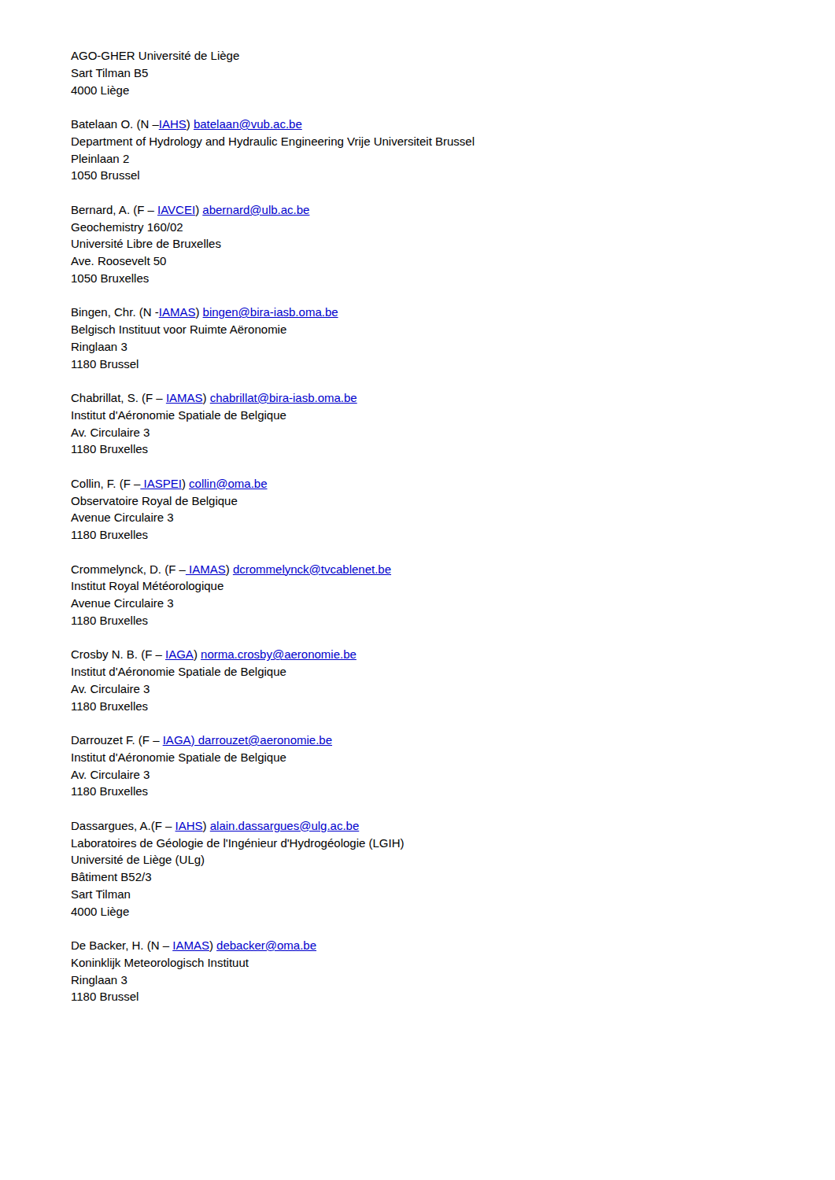AGO-GHER Université de Liège
Sart Tilman B5
4000 Liège
Batelaan O. (N –IAHS) batelaan@vub.ac.be
Department of Hydrology and Hydraulic Engineering Vrije Universiteit Brussel
Pleinlaan 2
1050 Brussel
Bernard, A. (F – IAVCEI) abernard@ulb.ac.be
Geochemistry 160/02
Université Libre de Bruxelles
Ave. Roosevelt 50
1050 Bruxelles
Bingen, Chr. (N -IAMAS) bingen@bira-iasb.oma.be
Belgisch Instituut voor Ruimte Aëronomie
Ringlaan 3
1180 Brussel
Chabrillat, S. (F – IAMAS) chabrillat@bira-iasb.oma.be
Institut d'Aéronomie Spatiale de Belgique
Av. Circulaire 3
1180 Bruxelles
Collin, F. (F – IASPEI) collin@oma.be
Observatoire Royal de Belgique
Avenue Circulaire 3
1180 Bruxelles
Crommelynck, D. (F – IAMAS) dcrommelynck@tvcablenet.be
Institut Royal Météorologique
Avenue Circulaire 3
1180 Bruxelles
Crosby N. B. (F – IAGA) norma.crosby@aeronomie.be
Institut d'Aéronomie Spatiale de Belgique
Av. Circulaire 3
1180 Bruxelles
Darrouzet F. (F – IAGA) darrouzet@aeronomie.be
Institut d'Aéronomie Spatiale de Belgique
Av. Circulaire 3
1180 Bruxelles
Dassargues, A.(F – IAHS) alain.dassargues@ulg.ac.be
Laboratoires de Géologie de l'Ingénieur d'Hydrogéologie (LGIH)
Université de Liège (ULg)
Bâtiment B52/3
Sart Tilman
4000 Liège
De Backer, H. (N – IAMAS) debacker@oma.be
Koninklijk Meteorologisch Instituut
Ringlaan 3
1180 Brussel